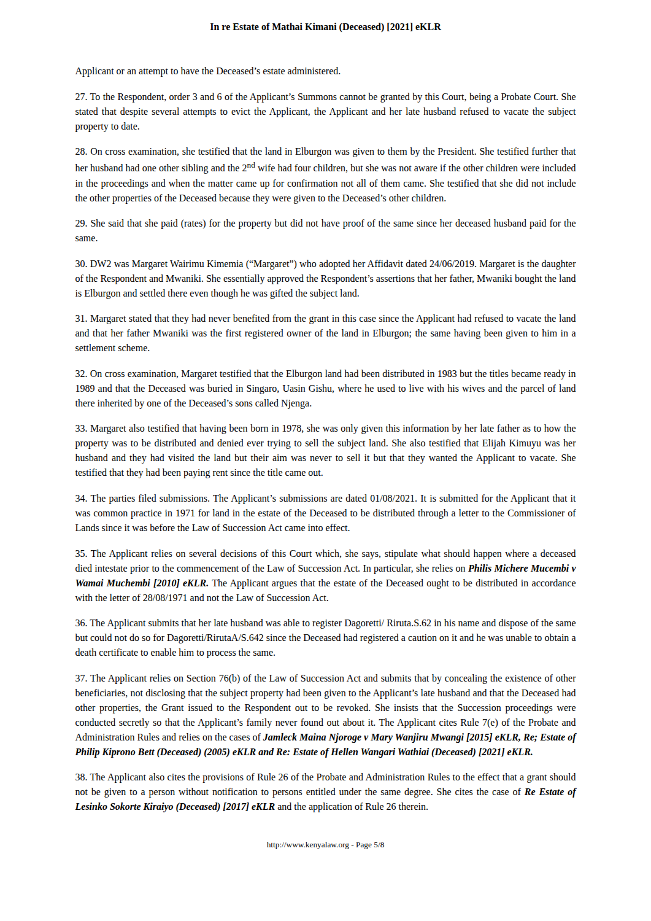In re Estate of Mathai Kimani (Deceased) [2021] eKLR
Applicant or an attempt to have the Deceased’s estate administered.
27. To the Respondent, order 3 and 6 of the Applicant’s Summons cannot be granted by this Court, being a Probate Court. She stated that despite several attempts to evict the Applicant, the Applicant and her late husband refused to vacate the subject property to date.
28. On cross examination, she testified that the land in Elburgon was given to them by the President. She testified further that her husband had one other sibling and the 2nd wife had four children, but she was not aware if the other children were included in the proceedings and when the matter came up for confirmation not all of them came. She testified that she did not include the other properties of the Deceased because they were given to the Deceased’s other children.
29. She said that she paid (rates) for the property but did not have proof of the same since her deceased husband paid for the same.
30. DW2 was Margaret Wairimu Kimemia (“Margaret”) who adopted her Affidavit dated 24/06/2019. Margaret is the daughter of the Respondent and Mwaniki. She essentially approved the Respondent’s assertions that her father, Mwaniki bought the land is Elburgon and settled there even though he was gifted the subject land.
31. Margaret stated that they had never benefited from the grant in this case since the Applicant had refused to vacate the land and that her father Mwaniki was the first registered owner of the land in Elburgon; the same having been given to him in a settlement scheme.
32. On cross examination, Margaret testified that the Elburgon land had been distributed in 1983 but the titles became ready in 1989 and that the Deceased was buried in Singaro, Uasin Gishu, where he used to live with his wives and the parcel of land there inherited by one of the Deceased’s sons called Njenga.
33. Margaret also testified that having been born in 1978, she was only given this information by her late father as to how the property was to be distributed and denied ever trying to sell the subject land. She also testified that Elijah Kimuyu was her husband and they had visited the land but their aim was never to sell it but that they wanted the Applicant to vacate. She testified that they had been paying rent since the title came out.
34. The parties filed submissions. The Applicant’s submissions are dated 01/08/2021. It is submitted for the Applicant that it was common practice in 1971 for land in the estate of the Deceased to be distributed through a letter to the Commissioner of Lands since it was before the Law of Succession Act came into effect.
35. The Applicant relies on several decisions of this Court which, she says, stipulate what should happen where a deceased died intestate prior to the commencement of the Law of Succession Act. In particular, she relies on Philis Michere Mucembi v Wamai Muchembi [2010] eKLR. The Applicant argues that the estate of the Deceased ought to be distributed in accordance with the letter of 28/08/1971 and not the Law of Succession Act.
36. The Applicant submits that her late husband was able to register Dagoretti/ Riruta.S.62 in his name and dispose of the same but could not do so for Dagoretti/RirutaA/S.642 since the Deceased had registered a caution on it and he was unable to obtain a death certificate to enable him to process the same.
37. The Applicant relies on Section 76(b) of the Law of Succession Act and submits that by concealing the existence of other beneficiaries, not disclosing that the subject property had been given to the Applicant’s late husband and that the Deceased had other properties, the Grant issued to the Respondent out to be revoked. She insists that the Succession proceedings were conducted secretly so that the Applicant’s family never found out about it. The Applicant cites Rule 7(e) of the Probate and Administration Rules and relies on the cases of Jamleck Maina Njoroge v Mary Wanjiru Mwangi [2015] eKLR, Re; Estate of Philip Kiprono Bett (Deceased) (2005) eKLR and Re: Estate of Hellen Wangari Wathiai (Deceased) [2021] eKLR.
38. The Applicant also cites the provisions of Rule 26 of the Probate and Administration Rules to the effect that a grant should not be given to a person without notification to persons entitled under the same degree. She cites the case of Re Estate of Lesinko Sokorte Kiraiyo (Deceased) [2017] eKLR and the application of Rule 26 therein.
http://www.kenyalaw.org - Page 5/8